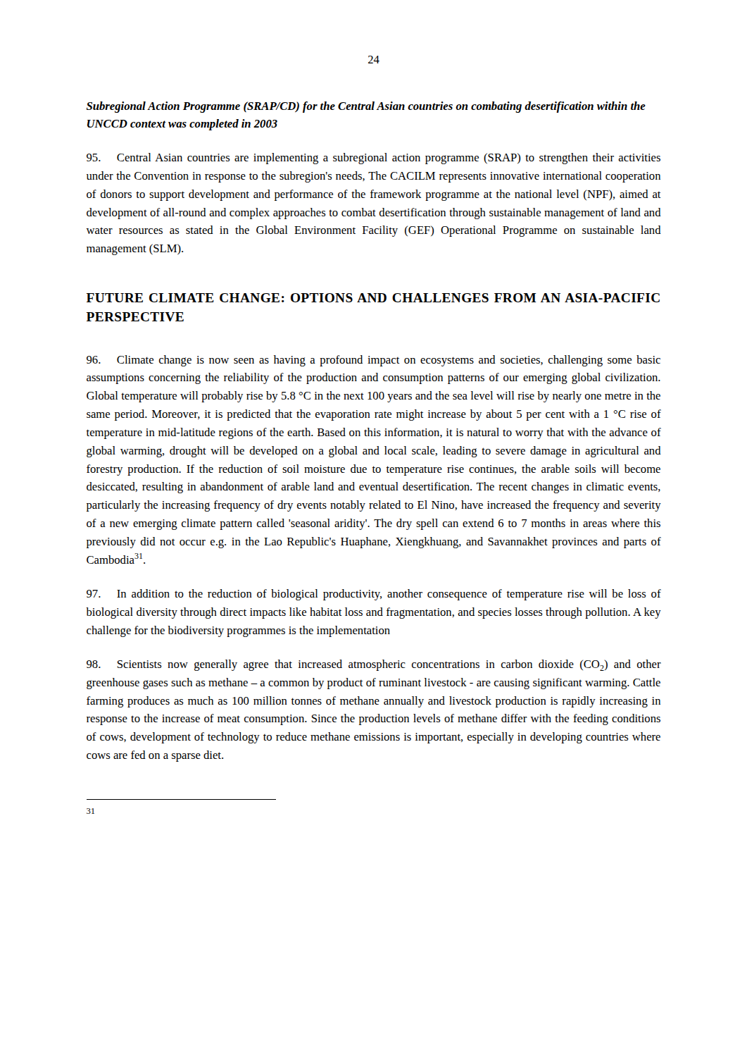24
Subregional Action Programme (SRAP/CD) for the Central Asian countries on combating desertification within the UNCCD context was completed in 2003
95. Central Asian countries are implementing a subregional action programme (SRAP) to strengthen their activities under the Convention in response to the subregion's needs, The CACILM represents innovative international cooperation of donors to support development and performance of the framework programme at the national level (NPF), aimed at development of all-round and complex approaches to combat desertification through sustainable management of land and water resources as stated in the Global Environment Facility (GEF) Operational Programme on sustainable land management (SLM).
Future climate change: options and challenges from an Asia-Pacific perspective
96. Climate change is now seen as having a profound impact on ecosystems and societies, challenging some basic assumptions concerning the reliability of the production and consumption patterns of our emerging global civilization. Global temperature will probably rise by 5.8 °C in the next 100 years and the sea level will rise by nearly one metre in the same period. Moreover, it is predicted that the evaporation rate might increase by about 5 per cent with a 1 °C rise of temperature in mid-latitude regions of the earth. Based on this information, it is natural to worry that with the advance of global warming, drought will be developed on a global and local scale, leading to severe damage in agricultural and forestry production. If the reduction of soil moisture due to temperature rise continues, the arable soils will become desiccated, resulting in abandonment of arable land and eventual desertification. The recent changes in climatic events, particularly the increasing frequency of dry events notably related to El Nino, have increased the frequency and severity of a new emerging climate pattern called 'seasonal aridity'. The dry spell can extend 6 to 7 months in areas where this previously did not occur e.g. in the Lao Republic's Huaphane, Xiengkhuang, and Savannakhet provinces and parts of Cambodia31.
97. In addition to the reduction of biological productivity, another consequence of temperature rise will be loss of biological diversity through direct impacts like habitat loss and fragmentation, and species losses through pollution. A key challenge for the biodiversity programmes is the implementation
98. Scientists now generally agree that increased atmospheric concentrations in carbon dioxide (CO2) and other greenhouse gases such as methane – a common by product of ruminant livestock - are causing significant warming. Cattle farming produces as much as 100 million tonnes of methane annually and livestock production is rapidly increasing in response to the increase of meat consumption. Since the production levels of methane differ with the feeding conditions of cows, development of technology to reduce methane emissions is important, especially in developing countries where cows are fed on a sparse diet.
31